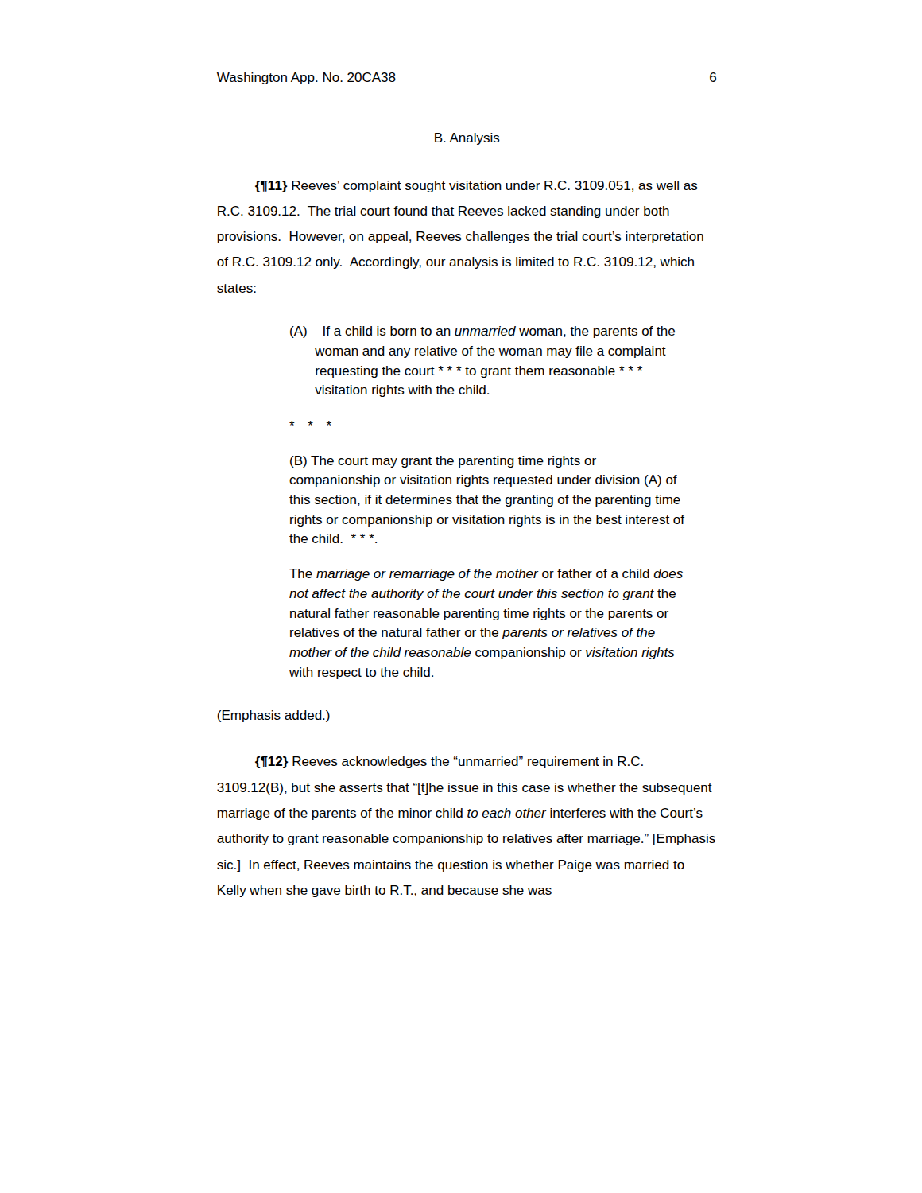Washington App. No. 20CA38 6
B. Analysis
{¶11} Reeves’ complaint sought visitation under R.C. 3109.051, as well as R.C. 3109.12. The trial court found that Reeves lacked standing under both provisions. However, on appeal, Reeves challenges the trial court’s interpretation of R.C. 3109.12 only. Accordingly, our analysis is limited to R.C. 3109.12, which states:
(A) If a child is born to an unmarried woman, the parents of the woman and any relative of the woman may file a complaint requesting the court * * * to grant them reasonable * * * visitation rights with the child.
* * *
(B) The court may grant the parenting time rights or companionship or visitation rights requested under division (A) of this section, if it determines that the granting of the parenting time rights or companionship or visitation rights is in the best interest of the child. * * *.
The marriage or remarriage of the mother or father of a child does not affect the authority of the court under this section to grant the natural father reasonable parenting time rights or the parents or relatives of the natural father or the parents or relatives of the mother of the child reasonable companionship or visitation rights with respect to the child.
(Emphasis added.)
{¶12} Reeves acknowledges the “unmarried” requirement in R.C. 3109.12(B), but she asserts that “[t]he issue in this case is whether the subsequent marriage of the parents of the minor child to each other interferes with the Court’s authority to grant reasonable companionship to relatives after marriage.” [Emphasis sic.] In effect, Reeves maintains the question is whether Paige was married to Kelly when she gave birth to R.T., and because she was